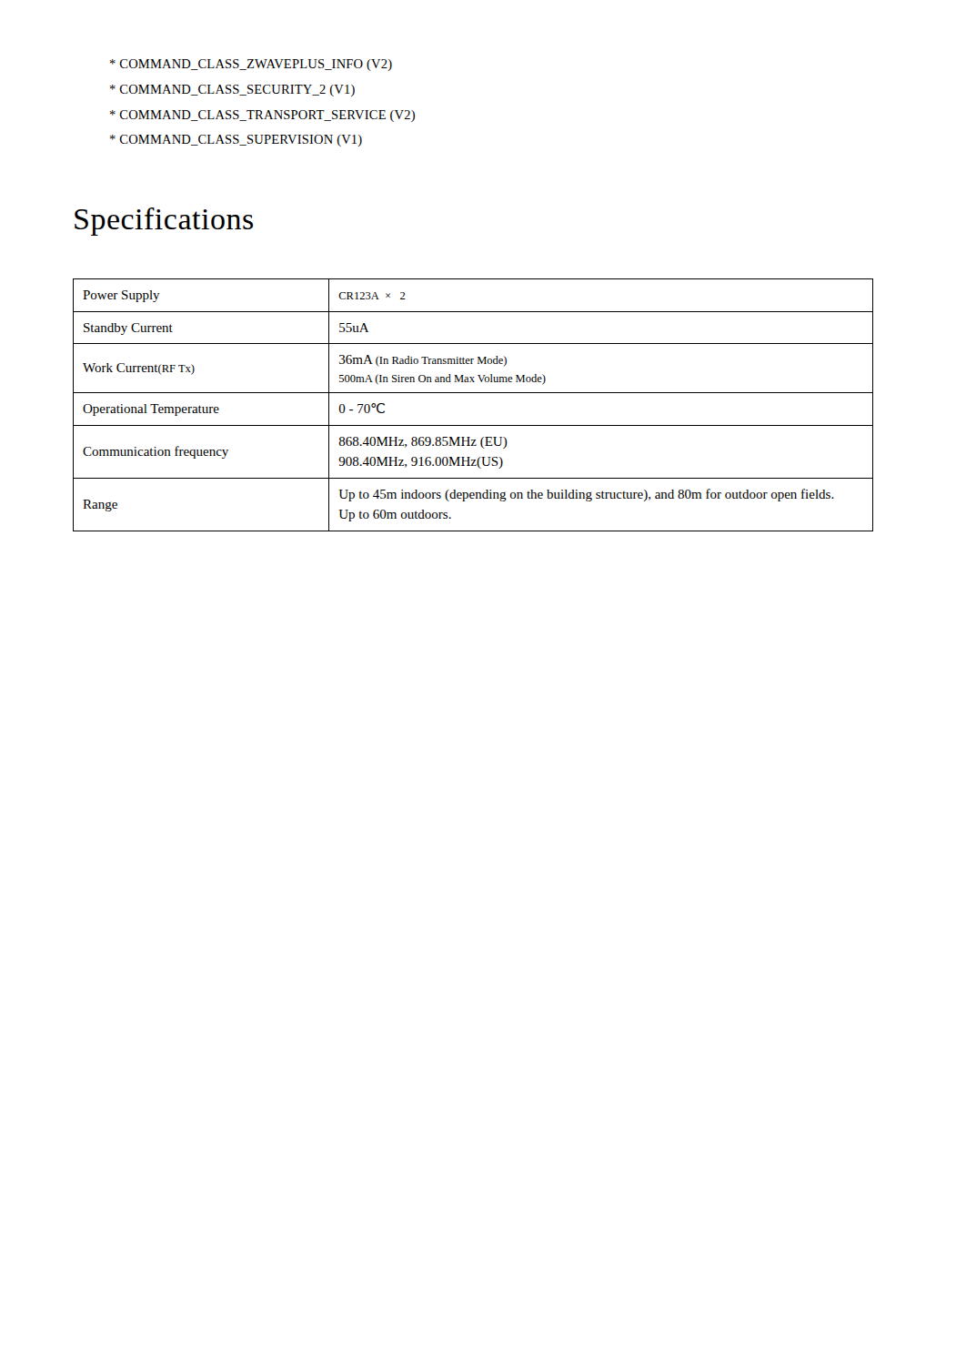* COMMAND_CLASS_ZWAVEPLUS_INFO (V2)
* COMMAND_CLASS_SECURITY_2 (V1)
* COMMAND_CLASS_TRANSPORT_SERVICE (V2)
* COMMAND_CLASS_SUPERVISION (V1)
Specifications
| Power Supply | CR123A × 2 |
| Standby Current | 55uA |
| Work Current (RF Tx) | 36mA (In Radio Transmitter Mode) 500mA (In Siren On and Max Volume Mode) |
| Operational Temperature | 0 - 70℃ |
| Communication frequency | 868.40MHz, 869.85MHz (EU) 908.40MHz, 916.00MHz(US) |
| Range | Up to 45m indoors (depending on the building structure), and 80m for outdoor open fields. Up to 60m outdoors. |